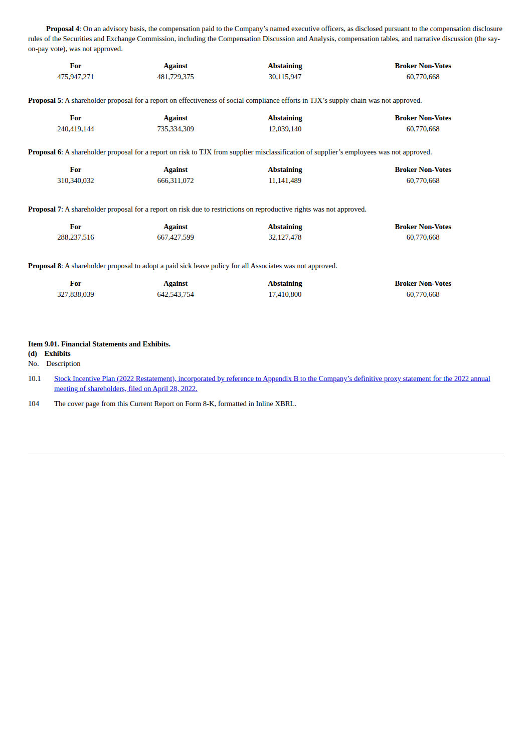Proposal 4: On an advisory basis, the compensation paid to the Company’s named executive officers, as disclosed pursuant to the compensation disclosure rules of the Securities and Exchange Commission, including the Compensation Discussion and Analysis, compensation tables, and narrative discussion (the say-on-pay vote), was not approved.
| For | Against | Abstaining | Broker Non-Votes |
| --- | --- | --- | --- |
| 475,947,271 | 481,729,375 | 30,115,947 | 60,770,668 |
Proposal 5: A shareholder proposal for a report on effectiveness of social compliance efforts in TJX’s supply chain was not approved.
| For | Against | Abstaining | Broker Non-Votes |
| --- | --- | --- | --- |
| 240,419,144 | 735,334,309 | 12,039,140 | 60,770,668 |
Proposal 6: A shareholder proposal for a report on risk to TJX from supplier misclassification of supplier’s employees was not approved.
| For | Against | Abstaining | Broker Non-Votes |
| --- | --- | --- | --- |
| 310,340,032 | 666,311,072 | 11,141,489 | 60,770,668 |
Proposal 7: A shareholder proposal for a report on risk due to restrictions on reproductive rights was not approved.
| For | Against | Abstaining | Broker Non-Votes |
| --- | --- | --- | --- |
| 288,237,516 | 667,427,599 | 32,127,478 | 60,770,668 |
Proposal 8: A shareholder proposal to adopt a paid sick leave policy for all Associates was not approved.
| For | Against | Abstaining | Broker Non-Votes |
| --- | --- | --- | --- |
| 327,838,039 | 642,543,754 | 17,410,800 | 60,770,668 |
Item 9.01. Financial Statements and Exhibits.
(d) Exhibits
No. Description
| 10.1 | Stock Incentive Plan (2022 Restatement), incorporated by reference to Appendix B to the Company’s definitive proxy statement for the 2022 annual meeting of shareholders, filed on April 28, 2022. |
| 104 | The cover page from this Current Report on Form 8-K, formatted in Inline XBRL. |